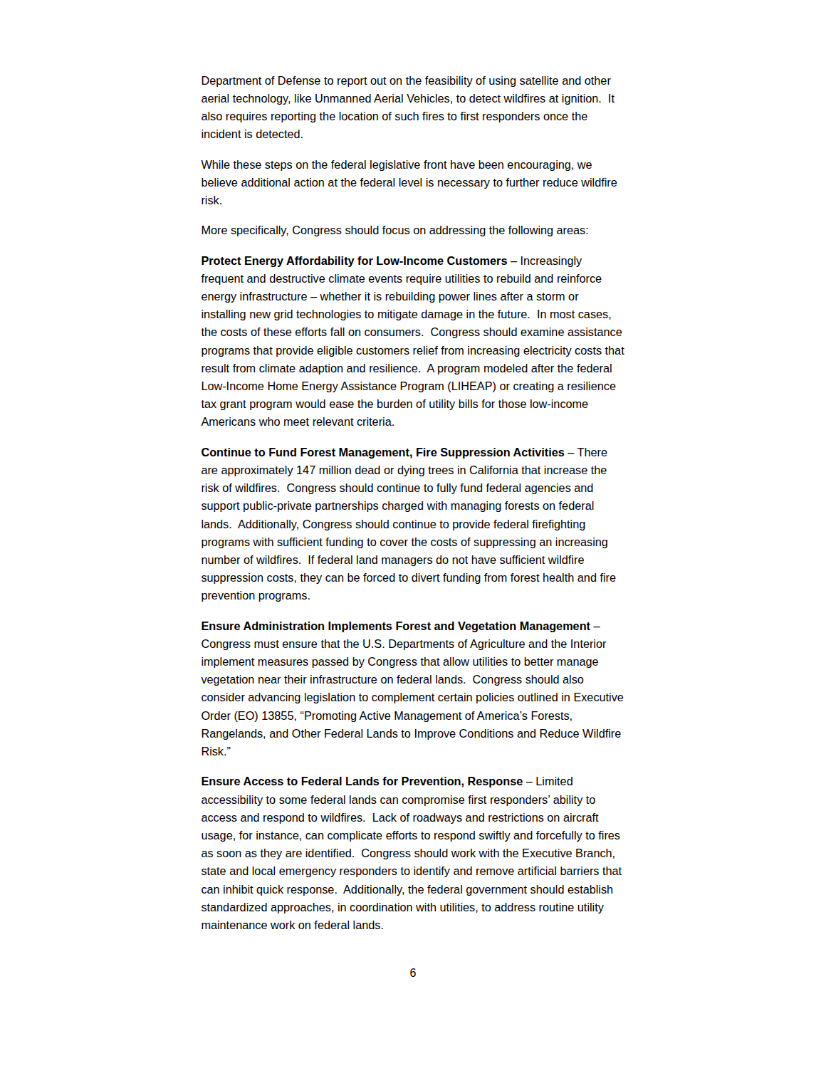Department of Defense to report out on the feasibility of using satellite and other aerial technology, like Unmanned Aerial Vehicles, to detect wildfires at ignition. It also requires reporting the location of such fires to first responders once the incident is detected.
While these steps on the federal legislative front have been encouraging, we believe additional action at the federal level is necessary to further reduce wildfire risk.
More specifically, Congress should focus on addressing the following areas:
Protect Energy Affordability for Low-Income Customers – Increasingly frequent and destructive climate events require utilities to rebuild and reinforce energy infrastructure – whether it is rebuilding power lines after a storm or installing new grid technologies to mitigate damage in the future. In most cases, the costs of these efforts fall on consumers. Congress should examine assistance programs that provide eligible customers relief from increasing electricity costs that result from climate adaption and resilience. A program modeled after the federal Low-Income Home Energy Assistance Program (LIHEAP) or creating a resilience tax grant program would ease the burden of utility bills for those low-income Americans who meet relevant criteria.
Continue to Fund Forest Management, Fire Suppression Activities – There are approximately 147 million dead or dying trees in California that increase the risk of wildfires. Congress should continue to fully fund federal agencies and support public-private partnerships charged with managing forests on federal lands. Additionally, Congress should continue to provide federal firefighting programs with sufficient funding to cover the costs of suppressing an increasing number of wildfires. If federal land managers do not have sufficient wildfire suppression costs, they can be forced to divert funding from forest health and fire prevention programs.
Ensure Administration Implements Forest and Vegetation Management – Congress must ensure that the U.S. Departments of Agriculture and the Interior implement measures passed by Congress that allow utilities to better manage vegetation near their infrastructure on federal lands. Congress should also consider advancing legislation to complement certain policies outlined in Executive Order (EO) 13855, “Promoting Active Management of America’s Forests, Rangelands, and Other Federal Lands to Improve Conditions and Reduce Wildfire Risk.”
Ensure Access to Federal Lands for Prevention, Response – Limited accessibility to some federal lands can compromise first responders’ ability to access and respond to wildfires. Lack of roadways and restrictions on aircraft usage, for instance, can complicate efforts to respond swiftly and forcefully to fires as soon as they are identified. Congress should work with the Executive Branch, state and local emergency responders to identify and remove artificial barriers that can inhibit quick response. Additionally, the federal government should establish standardized approaches, in coordination with utilities, to address routine utility maintenance work on federal lands.
6